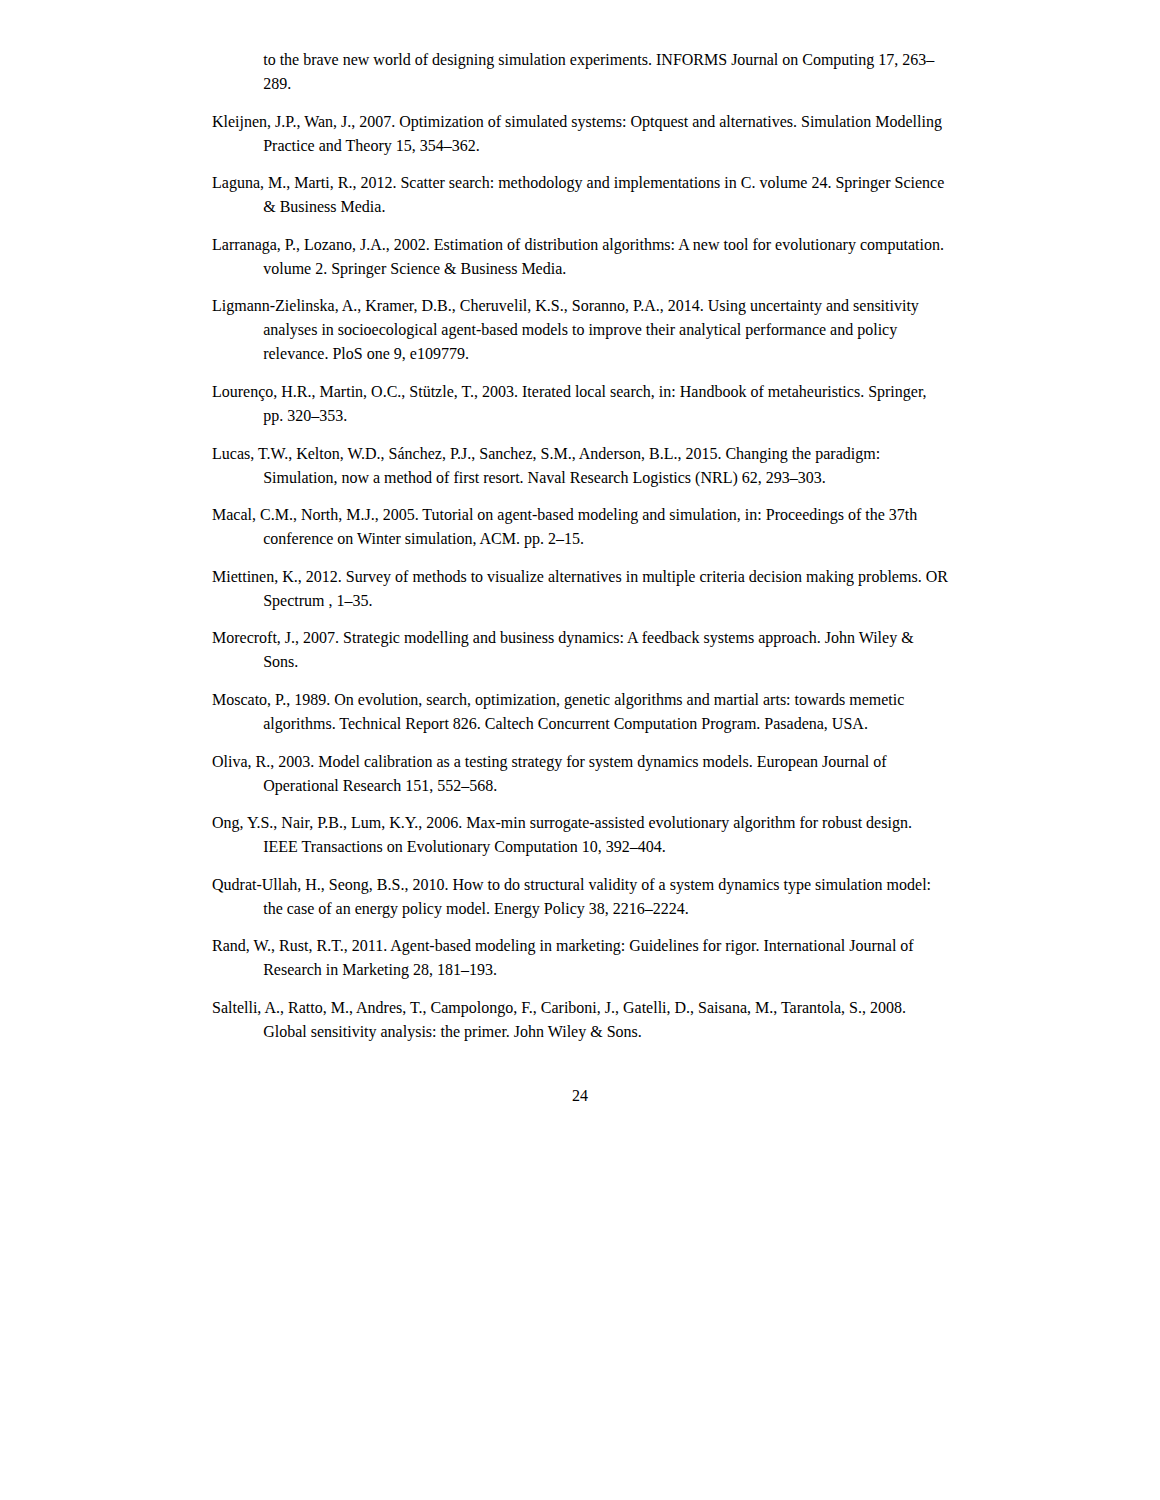to the brave new world of designing simulation experiments. INFORMS Journal on Computing 17, 263–289.
Kleijnen, J.P., Wan, J., 2007. Optimization of simulated systems: Optquest and alternatives. Simulation Modelling Practice and Theory 15, 354–362.
Laguna, M., Marti, R., 2012. Scatter search: methodology and implementations in C. volume 24. Springer Science & Business Media.
Larranaga, P., Lozano, J.A., 2002. Estimation of distribution algorithms: A new tool for evolutionary computation. volume 2. Springer Science & Business Media.
Ligmann-Zielinska, A., Kramer, D.B., Cheruvelil, K.S., Soranno, P.A., 2014. Using uncertainty and sensitivity analyses in socioecological agent-based models to improve their analytical performance and policy relevance. PloS one 9, e109779.
Lourenço, H.R., Martin, O.C., Stützle, T., 2003. Iterated local search, in: Handbook of metaheuristics. Springer, pp. 320–353.
Lucas, T.W., Kelton, W.D., Sánchez, P.J., Sanchez, S.M., Anderson, B.L., 2015. Changing the paradigm: Simulation, now a method of first resort. Naval Research Logistics (NRL) 62, 293–303.
Macal, C.M., North, M.J., 2005. Tutorial on agent-based modeling and simulation, in: Proceedings of the 37th conference on Winter simulation, ACM. pp. 2–15.
Miettinen, K., 2012. Survey of methods to visualize alternatives in multiple criteria decision making problems. OR Spectrum , 1–35.
Morecroft, J., 2007. Strategic modelling and business dynamics: A feedback systems approach. John Wiley & Sons.
Moscato, P., 1989. On evolution, search, optimization, genetic algorithms and martial arts: towards memetic algorithms. Technical Report 826. Caltech Concurrent Computation Program. Pasadena, USA.
Oliva, R., 2003. Model calibration as a testing strategy for system dynamics models. European Journal of Operational Research 151, 552–568.
Ong, Y.S., Nair, P.B., Lum, K.Y., 2006. Max-min surrogate-assisted evolutionary algorithm for robust design. IEEE Transactions on Evolutionary Computation 10, 392–404.
Qudrat-Ullah, H., Seong, B.S., 2010. How to do structural validity of a system dynamics type simulation model: the case of an energy policy model. Energy Policy 38, 2216–2224.
Rand, W., Rust, R.T., 2011. Agent-based modeling in marketing: Guidelines for rigor. International Journal of Research in Marketing 28, 181–193.
Saltelli, A., Ratto, M., Andres, T., Campolongo, F., Cariboni, J., Gatelli, D., Saisana, M., Tarantola, S., 2008. Global sensitivity analysis: the primer. John Wiley & Sons.
24